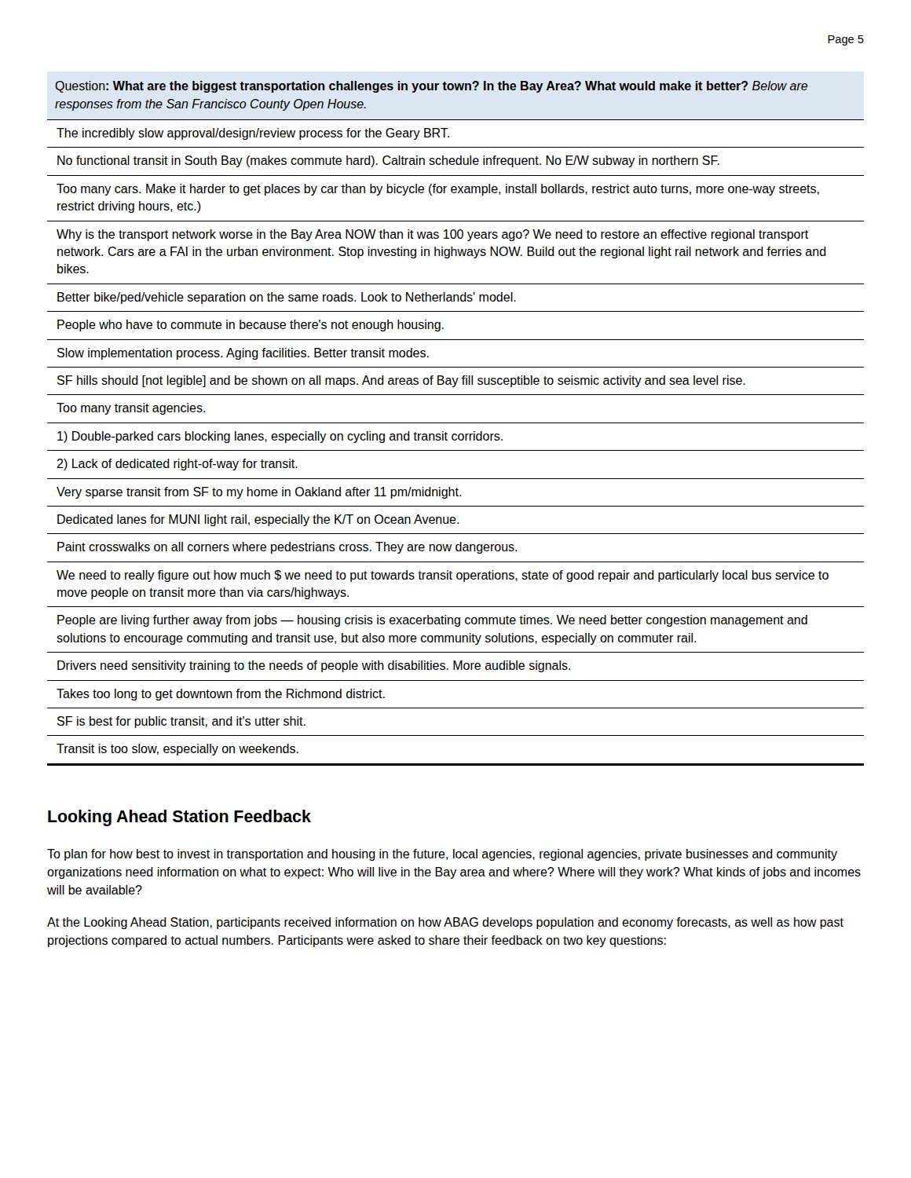Page 5
Question: What are the biggest transportation challenges in your town? In the Bay Area? What would make it better? Below are responses from the San Francisco County Open House.
| The incredibly slow approval/design/review process for the Geary BRT. |
| No functional transit in South Bay (makes commute hard). Caltrain schedule infrequent. No E/W subway in northern SF. |
| Too many cars. Make it harder to get places by car than by bicycle (for example, install bollards, restrict auto turns, more one-way streets, restrict driving hours, etc.) |
| Why is the transport network worse in the Bay Area NOW than it was 100 years ago? We need to restore an effective regional transport network. Cars are a FAI in the urban environment. Stop investing in highways NOW. Build out the regional light rail network and ferries and bikes. |
| Better bike/ped/vehicle separation on the same roads. Look to Netherlands' model. |
| People who have to commute in because there's not enough housing. |
| Slow implementation process. Aging facilities. Better transit modes. |
| SF hills should [not legible] and be shown on all maps. And areas of Bay fill susceptible to seismic activity and sea level rise. |
| Too many transit agencies. |
| 1) Double-parked cars blocking lanes, especially on cycling and transit corridors. |
| 2) Lack of dedicated right-of-way for transit. |
| Very sparse transit from SF to my home in Oakland after 11 pm/midnight. |
| Dedicated lanes for MUNI light rail, especially the K/T on Ocean Avenue. |
| Paint crosswalks on all corners where pedestrians cross. They are now dangerous. |
| We need to really figure out how much $ we need to put towards transit operations, state of good repair and particularly local bus service to move people on transit more than via cars/highways. |
| People are living further away from jobs — housing crisis is exacerbating commute times. We need better congestion management and solutions to encourage commuting and transit use, but also more community solutions, especially on commuter rail. |
| Drivers need sensitivity training to the needs of people with disabilities. More audible signals. |
| Takes too long to get downtown from the Richmond district. |
| SF is best for public transit, and it's utter shit. |
| Transit is too slow, especially on weekends. |
Looking Ahead Station Feedback
To plan for how best to invest in transportation and housing in the future, local agencies, regional agencies, private businesses and community organizations need information on what to expect: Who will live in the Bay area and where? Where will they work? What kinds of jobs and incomes will be available?
At the Looking Ahead Station, participants received information on how ABAG develops population and economy forecasts, as well as how past projections compared to actual numbers. Participants were asked to share their feedback on two key questions: